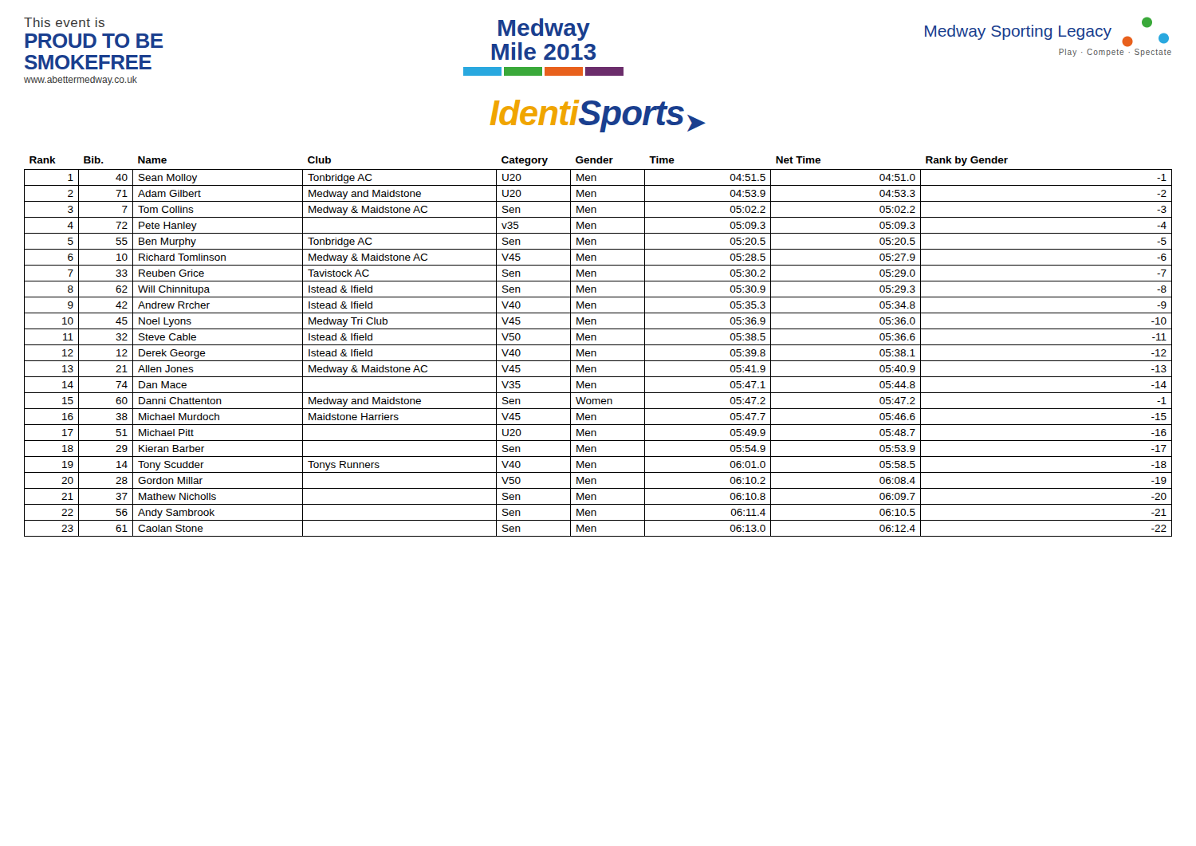This event is
PROUD TO BE
SMOKEFREE
www.abettermedway.co.uk
Medway
Mile 2013
Medway Sporting Legacy
Play · Compete · Spectate
Identi Sports➤
Medway Mile 2013 Results
| Rank | Bib. | Name | Club | Category | Gender | Time | Net Time | Rank by Gender |
| --- | --- | --- | --- | --- | --- | --- | --- | --- |
| 1 | 40 | Sean Molloy | Tonbridge AC | U20 | Men | 04:51.5 | 04:51.0 | -1 |
| 2 | 71 | Adam Gilbert | Medway and Maidstone | U20 | Men | 04:53.9 | 04:53.3 | -2 |
| 3 | 7 | Tom Collins | Medway & Maidstone AC | Sen | Men | 05:02.2 | 05:02.2 | -3 |
| 4 | 72 | Pete Hanley | | v35 | Men | 05:09.3 | 05:09.3 | -4 |
| 5 | 55 | Ben Murphy | Tonbridge AC | Sen | Men | 05:20.5 | 05:20.5 | -5 |
| 6 | 10 | Richard Tomlinson | Medway & Maidstone AC | V45 | Men | 05:28.5 | 05:27.9 | -6 |
| 7 | 33 | Reuben Grice | Tavistock AC | Sen | Men | 05:30.2 | 05:29.0 | -7 |
| 8 | 62 | Will Chinnitupa | Istead & Ifield | Sen | Men | 05:30.9 | 05:29.3 | -8 |
| 9 | 42 | Andrew Rrcher | Istead & Ifield | V40 | Men | 05:35.3 | 05:34.8 | -9 |
| 10 | 45 | Noel Lyons | Medway Tri Club | V45 | Men | 05:36.9 | 05:36.0 | -10 |
| 11 | 32 | Steve Cable | Istead & Ifield | V50 | Men | 05:38.5 | 05:36.6 | -11 |
| 12 | 12 | Derek George | Istead & Ifield | V40 | Men | 05:39.8 | 05:38.1 | -12 |
| 13 | 21 | Allen Jones | Medway & Maidstone AC | V45 | Men | 05:41.9 | 05:40.9 | -13 |
| 14 | 74 | Dan Mace | | V35 | Men | 05:47.1 | 05:44.8 | -14 |
| 15 | 60 | Danni Chattenton | Medway and Maidstone | Sen | Women | 05:47.2 | 05:47.2 | -1 |
| 16 | 38 | Michael Murdoch | Maidstone Harriers | V45 | Men | 05:47.7 | 05:46.6 | -15 |
| 17 | 51 | Michael Pitt | | U20 | Men | 05:49.9 | 05:48.7 | -16 |
| 18 | 29 | Kieran Barber | | Sen | Men | 05:54.9 | 05:53.9 | -17 |
| 19 | 14 | Tony Scudder | Tonys Runners | V40 | Men | 06:01.0 | 05:58.5 | -18 |
| 20 | 28 | Gordon Millar | | V50 | Men | 06:10.2 | 06:08.4 | -19 |
| 21 | 37 | Mathew Nicholls | | Sen | Men | 06:10.8 | 06:09.7 | -20 |
| 22 | 56 | Andy Sambrook | | Sen | Men | 06:11.4 | 06:10.5 | -21 |
| 23 | 61 | Caolan Stone | | Sen | Men | 06:13.0 | 06:12.4 | -22 |